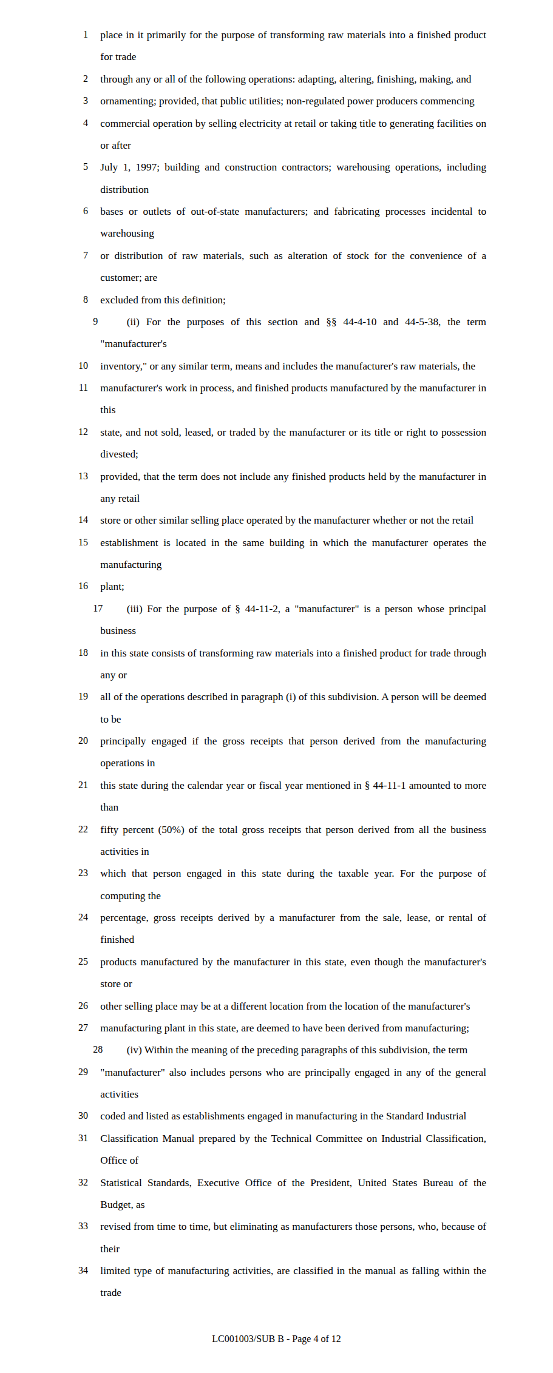place in it primarily for the purpose of transforming raw materials into a finished product for trade
through any or all of the following operations: adapting, altering, finishing, making, and
ornamenting; provided, that public utilities; non-regulated power producers commencing
commercial operation by selling electricity at retail or taking title to generating facilities on or after
July 1, 1997; building and construction contractors; warehousing operations, including distribution
bases or outlets of out-of-state manufacturers; and fabricating processes incidental to warehousing
or distribution of raw materials, such as alteration of stock for the convenience of a customer; are
excluded from this definition;
(ii) For the purposes of this section and §§ 44-4-10 and 44-5-38, the term "manufacturer's
inventory," or any similar term, means and includes the manufacturer's raw materials, the
manufacturer's work in process, and finished products manufactured by the manufacturer in this
state, and not sold, leased, or traded by the manufacturer or its title or right to possession divested;
provided, that the term does not include any finished products held by the manufacturer in any retail
store or other similar selling place operated by the manufacturer whether or not the retail
establishment is located in the same building in which the manufacturer operates the manufacturing
plant;
(iii) For the purpose of § 44-11-2, a "manufacturer" is a person whose principal business
in this state consists of transforming raw materials into a finished product for trade through any or
all of the operations described in paragraph (i) of this subdivision. A person will be deemed to be
principally engaged if the gross receipts that person derived from the manufacturing operations in
this state during the calendar year or fiscal year mentioned in § 44-11-1 amounted to more than
fifty percent (50%) of the total gross receipts that person derived from all the business activities in
which that person engaged in this state during the taxable year. For the purpose of computing the
percentage, gross receipts derived by a manufacturer from the sale, lease, or rental of finished
products manufactured by the manufacturer in this state, even though the manufacturer's store or
other selling place may be at a different location from the location of the manufacturer's
manufacturing plant in this state, are deemed to have been derived from manufacturing;
(iv) Within the meaning of the preceding paragraphs of this subdivision, the term
"manufacturer" also includes persons who are principally engaged in any of the general activities
coded and listed as establishments engaged in manufacturing in the Standard Industrial
Classification Manual prepared by the Technical Committee on Industrial Classification, Office of
Statistical Standards, Executive Office of the President, United States Bureau of the Budget, as
revised from time to time, but eliminating as manufacturers those persons, who, because of their
limited type of manufacturing activities, are classified in the manual as falling within the trade
LC001003/SUB B - Page 4 of 12